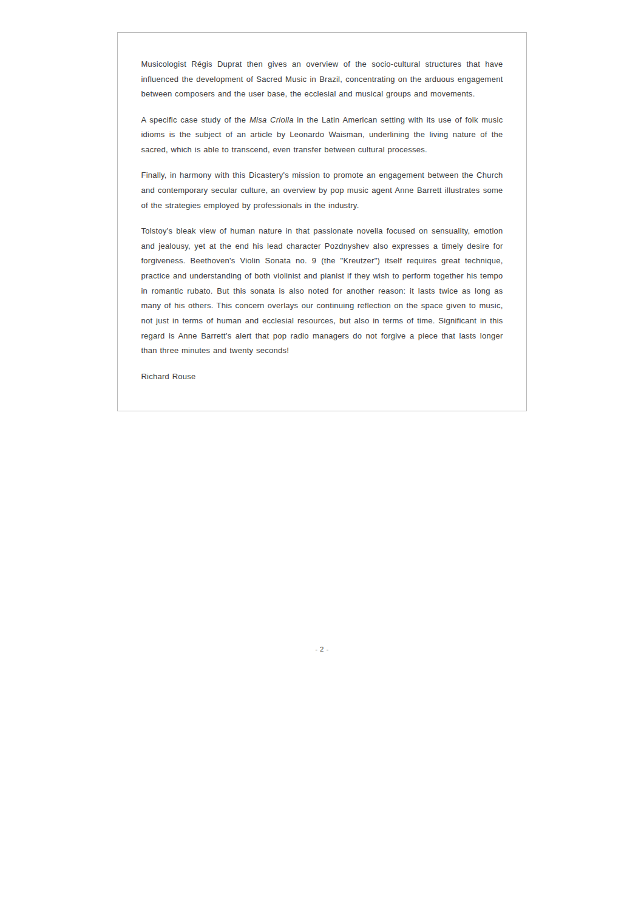Musicologist Régis Duprat then gives an overview of the socio-cultural structures that have influenced the development of Sacred Music in Brazil, concentrating on the arduous engagement between composers and the user base, the ecclesial and musical groups and movements.
A specific case study of the Misa Criolla in the Latin American setting with its use of folk music idioms is the subject of an article by Leonardo Waisman, underlining the living nature of the sacred, which is able to transcend, even transfer between cultural processes.
Finally, in harmony with this Dicastery's mission to promote an engagement between the Church and contemporary secular culture, an overview by pop music agent Anne Barrett illustrates some of the strategies employed by professionals in the industry.
Tolstoy's bleak view of human nature in that passionate novella focused on sensuality, emotion and jealousy, yet at the end his lead character Pozdnyshev also expresses a timely desire for forgiveness. Beethoven's Violin Sonata no. 9 (the "Kreutzer") itself requires great technique, practice and understanding of both violinist and pianist if they wish to perform together his tempo in romantic rubato. But this sonata is also noted for another reason: it lasts twice as long as many of his others. This concern overlays our continuing reflection on the space given to music, not just in terms of human and ecclesial resources, but also in terms of time. Significant in this regard is Anne Barrett's alert that pop radio managers do not forgive a piece that lasts longer than three minutes and twenty seconds!
Richard Rouse
- 2 -